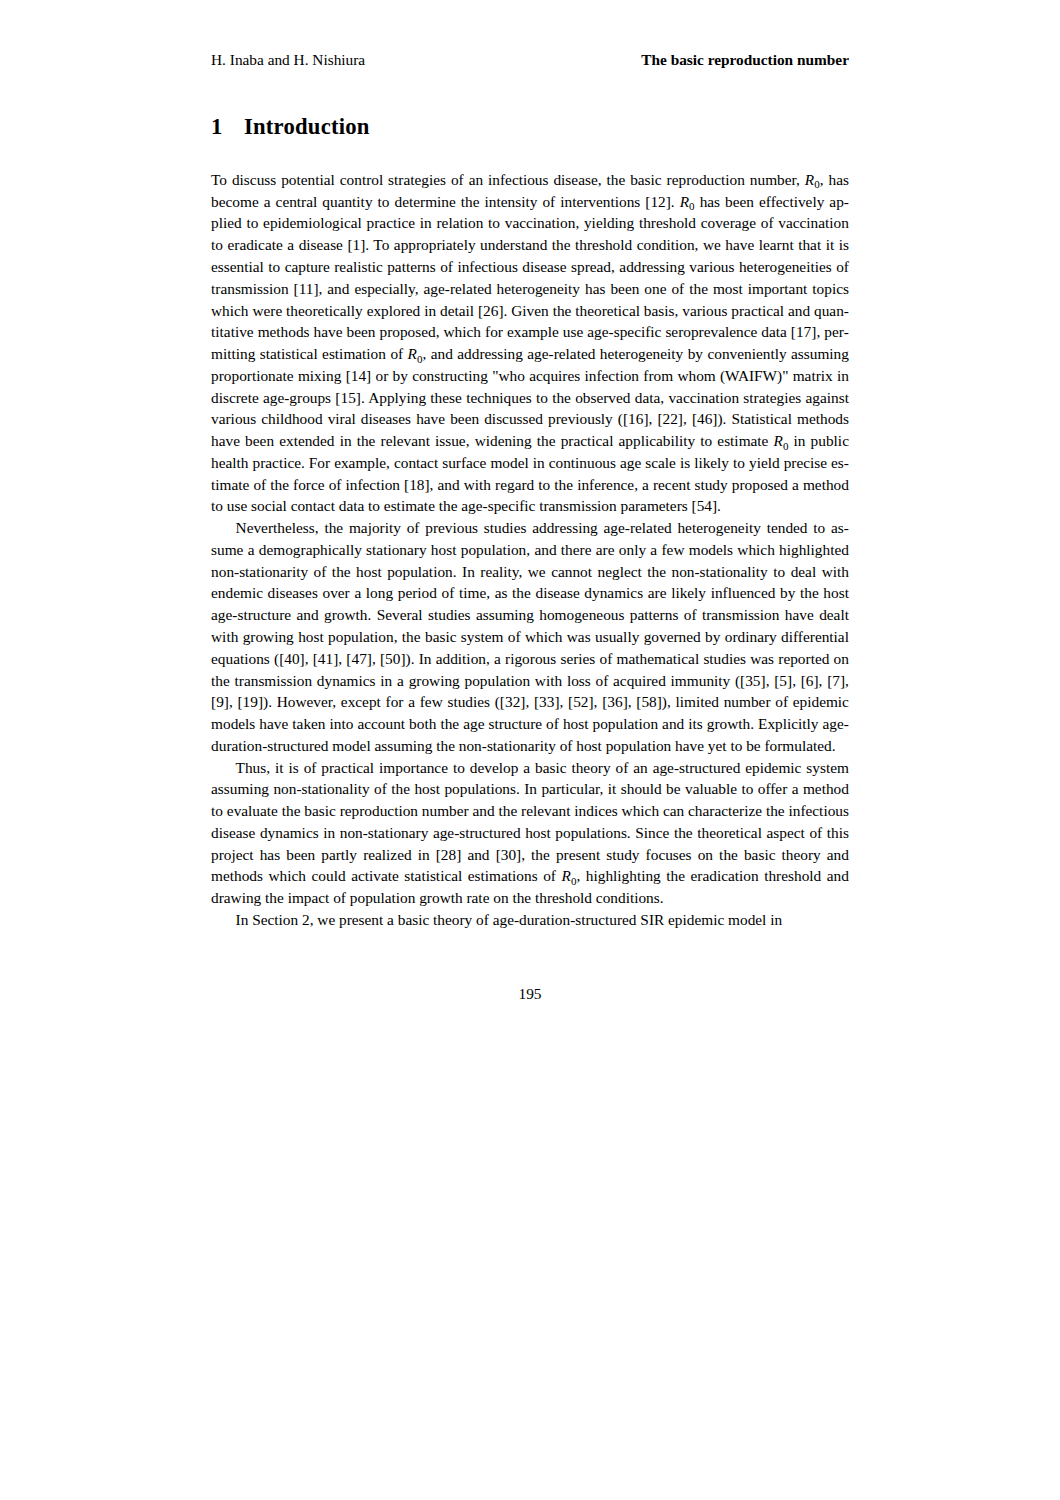H. Inaba and H. Nishiura The basic reproduction number
1 Introduction
To discuss potential control strategies of an infectious disease, the basic reproduction number, R 0, has become a central quantity to determine the intensity of interventions [12]. R 0 has been effectively applied to epidemiological practice in relation to vaccination, yielding threshold coverage of vaccination to eradicate a disease [1]. To appropriately understand the threshold condition, we have learnt that it is essential to capture realistic patterns of infectious disease spread, addressing various heterogeneities of transmission [11], and especially, age-related heterogeneity has been one of the most important topics which were theoretically explored in detail [26]. Given the theoretical basis, various practical and quantitative methods have been proposed, which for example use age-specific seroprevalence data [17], permitting statistical estimation of R 0, and addressing age-related heterogeneity by conveniently assuming proportionate mixing [14] or by constructing "who acquires infection from whom (WAIFW)" matrix in discrete age-groups [15]. Applying these techniques to the observed data, vaccination strategies against various childhood viral diseases have been discussed previously ([16], [22], [46]). Statistical methods have been extended in the relevant issue, widening the practical applicability to estimate R 0 in public health practice. For example, contact surface model in continuous age scale is likely to yield precise estimate of the force of infection [18], and with regard to the inference, a recent study proposed a method to use social contact data to estimate the age-specific transmission parameters [54].
Nevertheless, the majority of previous studies addressing age-related heterogeneity tended to assume a demographically stationary host population, and there are only a few models which highlighted non-stationarity of the host population. In reality, we cannot neglect the non-stationality to deal with endemic diseases over a long period of time, as the disease dynamics are likely influenced by the host age-structure and growth. Several studies assuming homogeneous patterns of transmission have dealt with growing host population, the basic system of which was usually governed by ordinary differential equations ([40], [41], [47], [50]). In addition, a rigorous series of mathematical studies was reported on the transmission dynamics in a growing population with loss of acquired immunity ([35], [5], [6], [7], [9], [19]). However, except for a few studies ([32], [33], [52], [36], [58]), limited number of epidemic models have taken into account both the age structure of host population and its growth. Explicitly age-duration-structured model assuming the non-stationarity of host population have yet to be formulated.
Thus, it is of practical importance to develop a basic theory of an age-structured epidemic system assuming non-stationality of the host populations. In particular, it should be valuable to offer a method to evaluate the basic reproduction number and the relevant indices which can characterize the infectious disease dynamics in non-stationary age-structured host populations. Since the theoretical aspect of this project has been partly realized in [28] and [30], the present study focuses on the basic theory and methods which could activate statistical estimations of R 0, highlighting the eradication threshold and drawing the impact of population growth rate on the threshold conditions.
In Section 2, we present a basic theory of age-duration-structured SIR epidemic model in
195